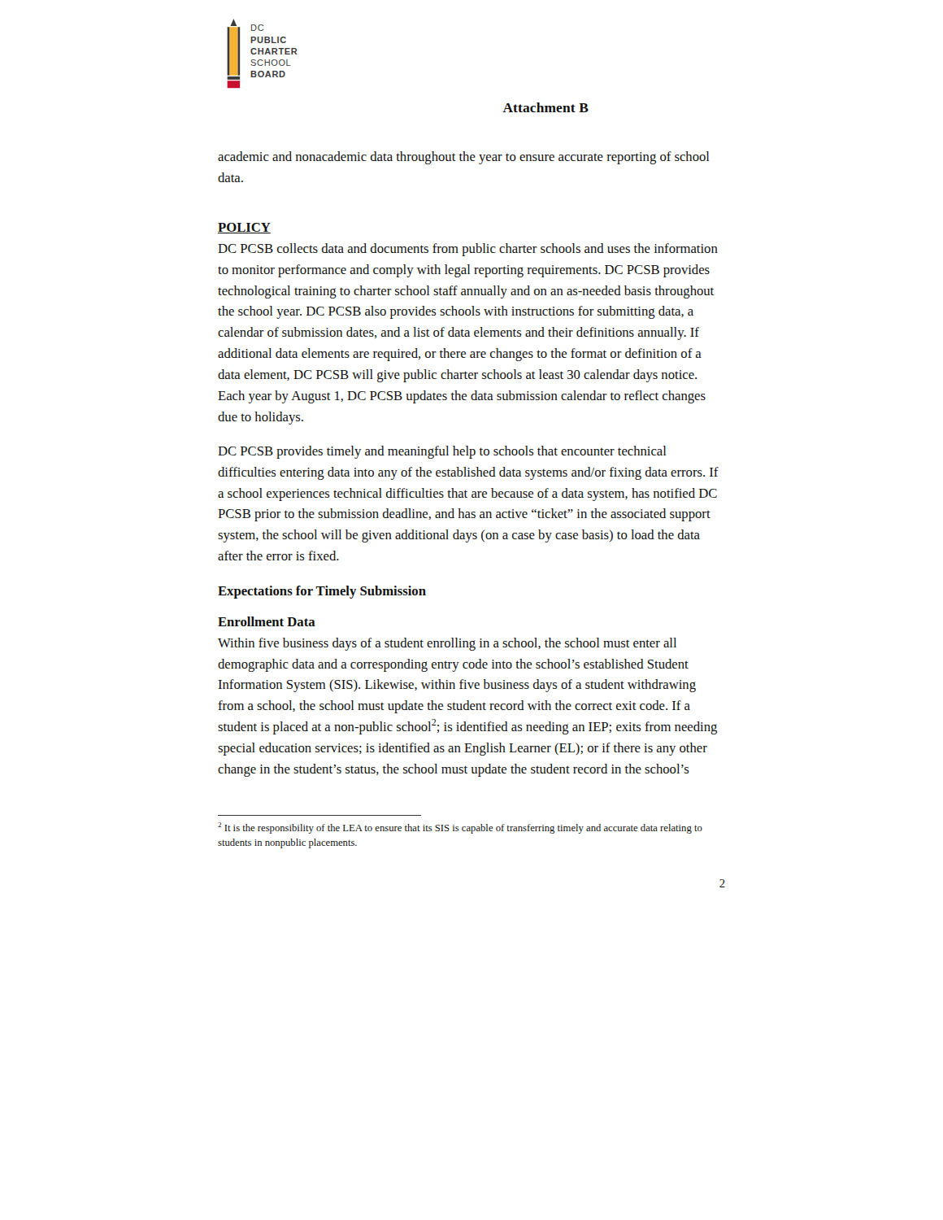DC PUBLIC CHARTER SCHOOL BOARD
Attachment B
academic and nonacademic data throughout the year to ensure accurate reporting of school data.
POLICY
DC PCSB collects data and documents from public charter schools and uses the information to monitor performance and comply with legal reporting requirements. DC PCSB provides technological training to charter school staff annually and on an as-needed basis throughout the school year. DC PCSB also provides schools with instructions for submitting data, a calendar of submission dates, and a list of data elements and their definitions annually. If additional data elements are required, or there are changes to the format or definition of a data element, DC PCSB will give public charter schools at least 30 calendar days notice. Each year by August 1, DC PCSB updates the data submission calendar to reflect changes due to holidays.
DC PCSB provides timely and meaningful help to schools that encounter technical difficulties entering data into any of the established data systems and/or fixing data errors. If a school experiences technical difficulties that are because of a data system, has notified DC PCSB prior to the submission deadline, and has an active “ticket” in the associated support system, the school will be given additional days (on a case by case basis) to load the data after the error is fixed.
Expectations for Timely Submission
Enrollment Data
Within five business days of a student enrolling in a school, the school must enter all demographic data and a corresponding entry code into the school’s established Student Information System (SIS). Likewise, within five business days of a student withdrawing from a school, the school must update the student record with the correct exit code. If a student is placed at a non-public school2; is identified as needing an IEP; exits from needing special education services; is identified as an English Learner (EL); or if there is any other change in the student’s status, the school must update the student record in the school’s
2 It is the responsibility of the LEA to ensure that its SIS is capable of transferring timely and accurate data relating to students in nonpublic placements.
2